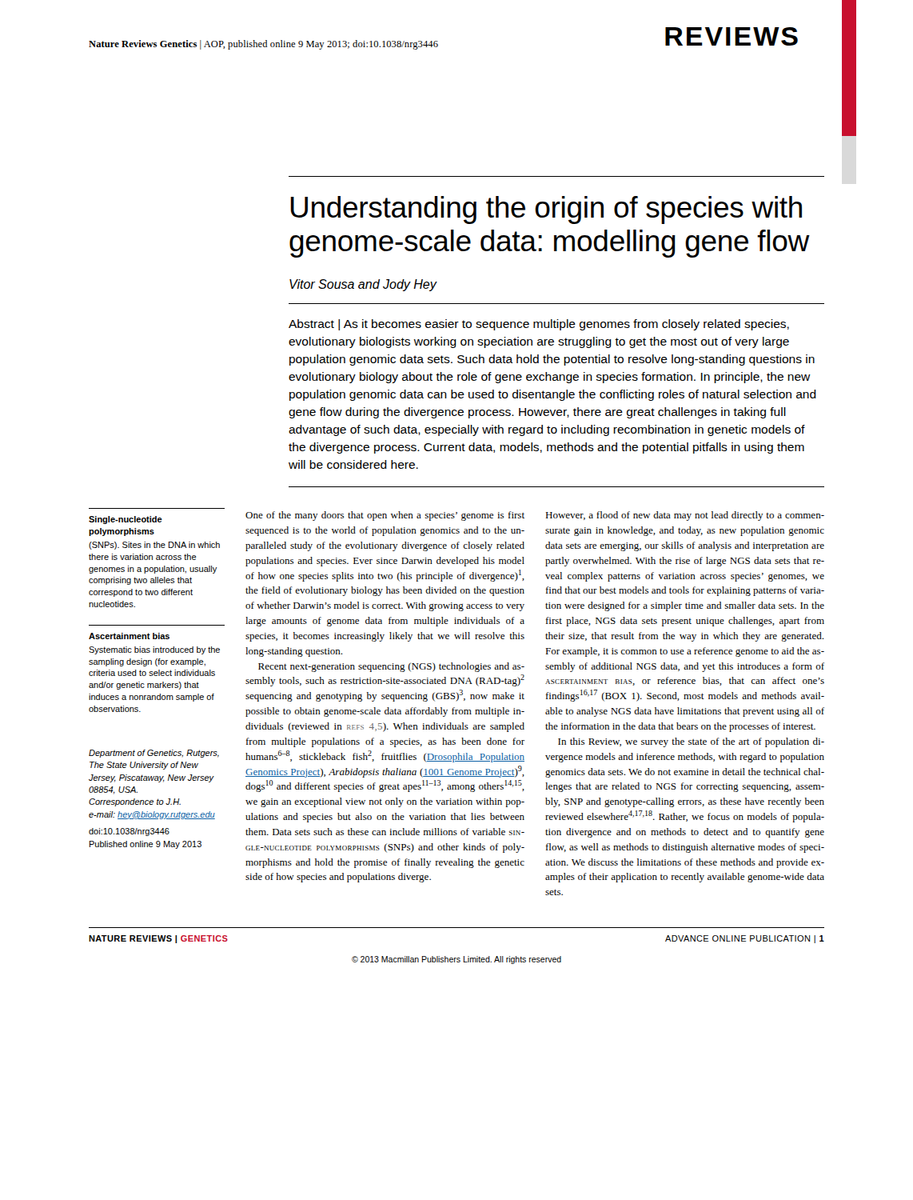Nature Reviews Genetics | AOP, published online 9 May 2013; doi:10.1038/nrg3446
REVIEWS
Understanding the origin of species with genome-scale data: modelling gene flow
Vitor Sousa and Jody Hey
Abstract | As it becomes easier to sequence multiple genomes from closely related species, evolutionary biologists working on speciation are struggling to get the most out of very large population genomic data sets. Such data hold the potential to resolve long-standing questions in evolutionary biology about the role of gene exchange in species formation. In principle, the new population genomic data can be used to disentangle the conflicting roles of natural selection and gene flow during the divergence process. However, there are great challenges in taking full advantage of such data, especially with regard to including recombination in genetic models of the divergence process. Current data, models, methods and the potential pitfalls in using them will be considered here.
Single-nucleotide polymorphisms (SNPs). Sites in the DNA in which there is variation across the genomes in a population, usually comprising two alleles that correspond to two different nucleotides.
Ascertainment bias Systematic bias introduced by the sampling design (for example, criteria used to select individuals and/or genetic markers) that induces a nonrandom sample of observations.
Department of Genetics, Rutgers, The State University of New Jersey, Piscataway, New Jersey 08854, USA.
Correspondence to J.H.
e-mail: hey@biology.rutgers.edu
doi:10.1038/nrg3446
Published online 9 May 2013
One of the many doors that open when a species’ genome is first sequenced is to the world of population genomics and to the unparalleled study of the evolutionary divergence of closely related populations and species. Ever since Darwin developed his model of how one species splits into two (his principle of divergence)1, the field of evolutionary biology has been divided on the question of whether Darwin’s model is correct. With growing access to very large amounts of genome data from multiple individuals of a species, it becomes increasingly likely that we will resolve this long-standing question.
Recent next-generation sequencing (NGS) technologies and assembly tools, such as restriction-site-associated DNA (RAD-tag)2 sequencing and genotyping by sequencing (GBS)3, now make it possible to obtain genome-scale data affordably from multiple individuals (reviewed in refs 4,5). When individuals are sampled from multiple populations of a species, as has been done for humans6–8, stickleback fish2, fruitflies (Drosophila Population Genomics Project), Arabidopsis thaliana (1001 Genome Project)9, dogs10 and different species of great apes11–13, among others14,15, we gain an exceptional view not only on the variation within populations and species but also on the variation that lies between them. Data sets such as these can include millions of variable single-nucleotide polymorphisms (SNPs) and other kinds of polymorphisms and hold the promise of finally revealing the genetic side of how species and populations diverge.
However, a flood of new data may not lead directly to a commensurate gain in knowledge, and today, as new population genomic data sets are emerging, our skills of analysis and interpretation are partly overwhelmed. With the rise of large NGS data sets that reveal complex patterns of variation across species’ genomes, we find that our best models and tools for explaining patterns of variation were designed for a simpler time and smaller data sets. In the first place, NGS data sets present unique challenges, apart from their size, that result from the way in which they are generated. For example, it is common to use a reference genome to aid the assembly of additional NGS data, and yet this introduces a form of ascertainment bias, or reference bias, that can affect one’s findings16,17 (BOX 1). Second, most models and methods available to analyse NGS data have limitations that prevent using all of the information in the data that bears on the processes of interest.
In this Review, we survey the state of the art of population divergence models and inference methods, with regard to population genomics data sets. We do not examine in detail the technical challenges that are related to NGS for correcting sequencing, assembly, SNP and genotype-calling errors, as these have recently been reviewed elsewhere4,17,18. Rather, we focus on models of population divergence and on methods to detect and to quantify gene flow, as well as methods to distinguish alternative modes of speciation. We discuss the limitations of these methods and provide examples of their application to recently available genome-wide data sets.
NATURE REVIEWS | GENETICS
ADVANCE ONLINE PUBLICATION | 1
© 2013 Macmillan Publishers Limited. All rights reserved